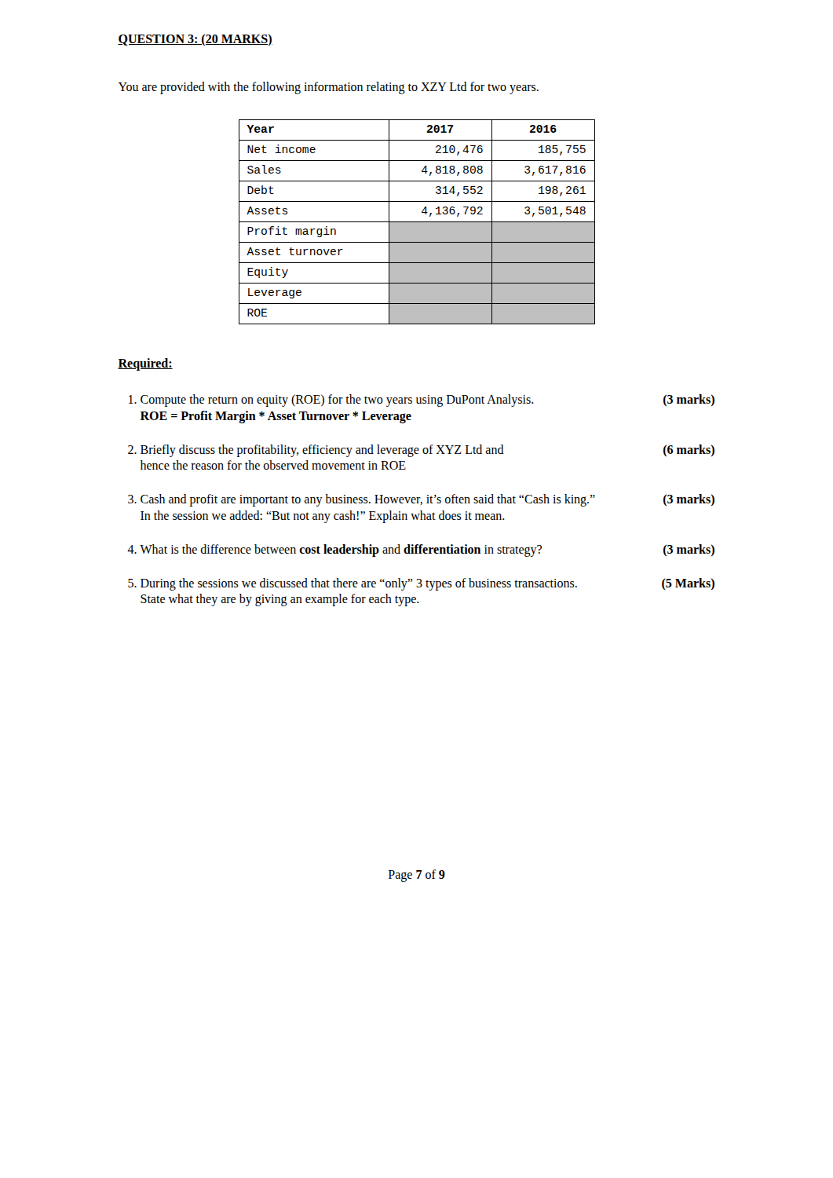QUESTION 3: (20 MARKS)
You are provided with the following information relating to XZY Ltd for two years.
| Year | 2017 | 2016 |
| --- | --- | --- |
| Net income | 210,476 | 185,755 |
| Sales | 4,818,808 | 3,617,816 |
| Debt | 314,552 | 198,261 |
| Assets | 4,136,792 | 3,501,548 |
| Profit margin | | |
| Asset turnover | | |
| Equity | | |
| Leverage | | |
| ROE | | |
Required:
Compute the return on equity (ROE) for the two years using DuPont Analysis.
ROE = Profit Margin * Asset Turnover * Leverage
(3 marks)
Briefly discuss the profitability, efficiency and leverage of XYZ Ltd and
hence the reason for the observed movement in ROE
(6 marks)
Cash and profit are important to any business. However, it’s often said that “Cash is king.”
In the session we added: “But not any cash!” Explain what does it mean.
(3 marks)
What is the difference between cost leadership and differentiation in strategy?
(3 marks)
During the sessions we discussed that there are “only” 3 types of business transactions.
State what they are by giving an example for each type.
(5 Marks)
Page 7 of 9